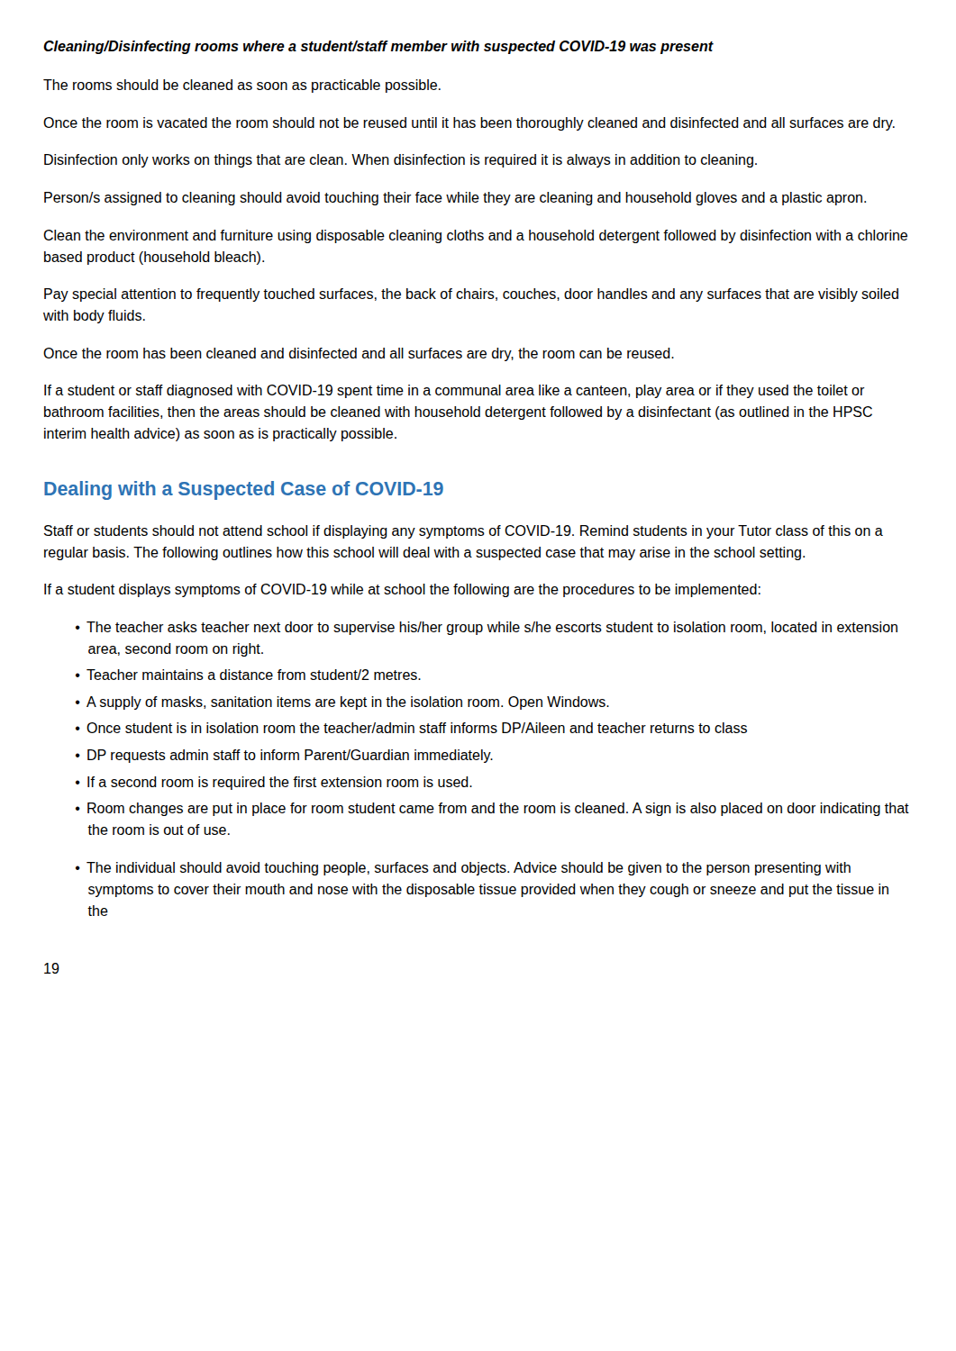Cleaning/Disinfecting rooms where a student/staff member with suspected COVID-19 was present
The rooms should be cleaned as soon as practicable possible.
Once the room is vacated the room should not be reused until it has been thoroughly cleaned and disinfected and all surfaces are dry.
Disinfection only works on things that are clean. When disinfection is required it is always in addition to cleaning.
Person/s assigned to cleaning should avoid touching their face while they are cleaning and household gloves and a plastic apron.
Clean the environment and furniture using disposable cleaning cloths and a household detergent followed by disinfection with a chlorine based product (household bleach).
Pay special attention to frequently touched surfaces, the back of chairs, couches, door handles and any surfaces that are visibly soiled with body fluids.
Once the room has been cleaned and disinfected and all surfaces are dry, the room can be reused.
If a student or staff diagnosed with COVID-19 spent time in a communal area like a canteen, play area or if they used the toilet or bathroom facilities, then the areas should be cleaned with household detergent followed by a disinfectant (as outlined in the HPSC interim health advice) as soon as is practically possible.
Dealing with a Suspected Case of COVID-19
Staff or students should not attend school if displaying any symptoms of COVID-19. Remind students in your Tutor class of this on a regular basis. The following outlines how this school will deal with a suspected case that may arise in the school setting.
If a student displays symptoms of COVID-19 while at school the following are the procedures to be implemented:
The teacher asks teacher next door to supervise his/her group while s/he escorts student to isolation room, located in extension area, second room on right.
Teacher maintains a distance from student/2 metres.
A supply of masks, sanitation items are kept in the isolation room. Open Windows.
Once student is in isolation room the teacher/admin staff informs DP/Aileen and teacher returns to class
DP requests admin staff to inform Parent/Guardian immediately.
If a second room is required the first extension room is used.
Room changes are put in place for room student came from and the room is cleaned. A sign is also placed on door indicating that the room is out of use.
The individual should avoid touching people, surfaces and objects. Advice should be given to the person presenting with symptoms to cover their mouth and nose with the disposable tissue provided when they cough or sneeze and put the tissue in the
19